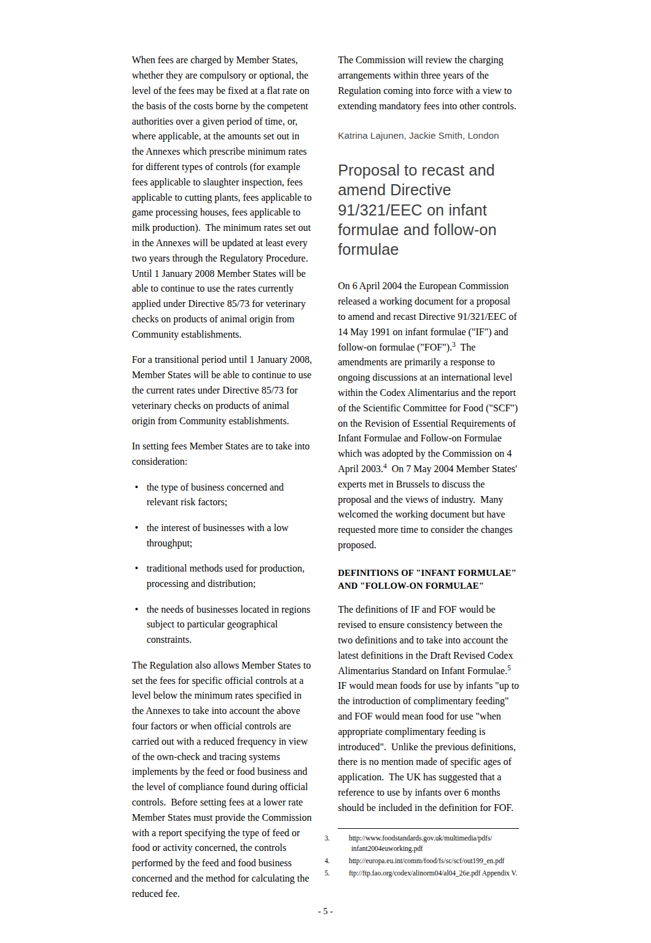When fees are charged by Member States, whether they are compulsory or optional, the level of the fees may be fixed at a flat rate on the basis of the costs borne by the competent authorities over a given period of time, or, where applicable, at the amounts set out in the Annexes which prescribe minimum rates for different types of controls (for example fees applicable to slaughter inspection, fees applicable to cutting plants, fees applicable to game processing houses, fees applicable to milk production). The minimum rates set out in the Annexes will be updated at least every two years through the Regulatory Procedure. Until 1 January 2008 Member States will be able to continue to use the rates currently applied under Directive 85/73 for veterinary checks on products of animal origin from Community establishments.
For a transitional period until 1 January 2008, Member States will be able to continue to use the current rates under Directive 85/73 for veterinary checks on products of animal origin from Community establishments.
In setting fees Member States are to take into consideration:
the type of business concerned and relevant risk factors;
the interest of businesses with a low throughput;
traditional methods used for production, processing and distribution;
the needs of businesses located in regions subject to particular geographical constraints.
The Regulation also allows Member States to set the fees for specific official controls at a level below the minimum rates specified in the Annexes to take into account the above four factors or when official controls are carried out with a reduced frequency in view of the own-check and tracing systems implements by the feed or food business and the level of compliance found during official controls. Before setting fees at a lower rate Member States must provide the Commission with a report specifying the type of feed or food or activity concerned, the controls performed by the feed and food business concerned and the method for calculating the reduced fee.
The Commission will review the charging arrangements within three years of the Regulation coming into force with a view to extending mandatory fees into other controls.
Katrina Lajunen, Jackie Smith, London
Proposal to recast and amend Directive 91/321/EEC on infant formulae and follow-on formulae
On 6 April 2004 the European Commission released a working document for a proposal to amend and recast Directive 91/321/EEC of 14 May 1991 on infant formulae ("IF") and follow-on formulae ("FOF").3 The amendments are primarily a response to ongoing discussions at an international level within the Codex Alimentarius and the report of the Scientific Committee for Food ("SCF") on the Revision of Essential Requirements of Infant Formulae and Follow-on Formulae which was adopted by the Commission on 4 April 2003.4 On 7 May 2004 Member States' experts met in Brussels to discuss the proposal and the views of industry. Many welcomed the working document but have requested more time to consider the changes proposed.
DEFINITIONS OF "INFANT FORMULAE" AND "FOLLOW-ON FORMULAE"
The definitions of IF and FOF would be revised to ensure consistency between the two definitions and to take into account the latest definitions in the Draft Revised Codex Alimentarius Standard on Infant Formulae.5 IF would mean foods for use by infants "up to the introduction of complimentary feeding" and FOF would mean food for use "when appropriate complimentary feeding is introduced". Unlike the previous definitions, there is no mention made of specific ages of application. The UK has suggested that a reference to use by infants over 6 months should be included in the definition for FOF.
3. http://www.foodstandards.gov.uk/multimedia/pdfs/ infant2004euworking.pdf
4. http://europa.eu.int/comm/food/fs/sc/scf/out199_en.pdf
5. ftp://ftp.fao.org/codex/alinorm04/al04_26e.pdf Appendix V.
- 5 -